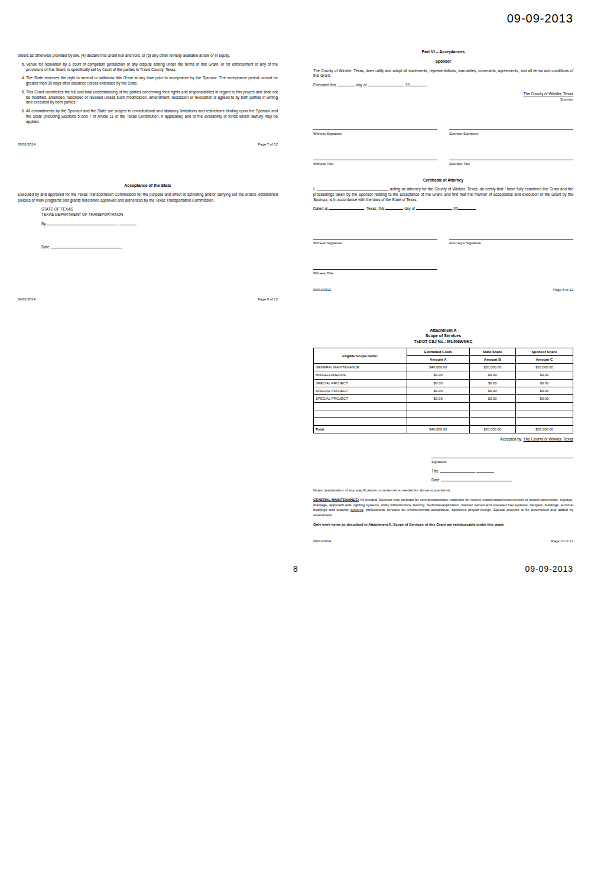09-09-2013
orders as otherwise provided by law, (4) declare this Grant null and void, or (5) any other remedy available at law or in equity.
Venue for resolution by a court of competent jurisdiction of any dispute arising under the terms of this Grant, or for enforcement of any of the provisions of this Grant, is specifically set by Court of the parties in Travis County, Texas.
The State reserves the right to amend or withdraw this Grant at any time prior to acceptance by the Sponsor. The acceptance period cannot be greater than 30 days after issuance unless extended by the State.
This Grant constitutes the full and total understanding of the parties concerning their rights and responsibilities in regard to this project and shall not be modified, amended, rescinded or revoked unless such modification, amendment, rescission or revocation is agreed to by both parties in writing and executed by both parties.
All commitments by the Sponsor and the State are subject to constitutional and statutory limitations and restrictions binding upon the Sponsor and the State (including Sections 5 and 7 of Article 11 of the Texas Constitution, if applicable) and to the availability of funds which lawfully may be applied.
08/01/2014 Page 7 of 12
Acceptance of the State
Executed by and approved for the Texas Transportation Commission for the purpose and effect of activating and/or carrying out the orders, established policies or work programs and grants heretofore approved and authorized by the Texas Transportation Commission.
STATE OF TEXAS
TEXAS DEPARTMENT OF TRANSPORTATION
By
Date
04/01/2014 Page 9 of 12
Part VI – Acceptances
Sponsor
The County of Winkler, Texas, does ratify and adopt all statements, representations, warranties, covenants, agreements, and all terms and conditions of this Grant.
Executed this day of , 20 .
The County of Winkler, Texas
Sponsor
Witness Signature
Sponsor Signature
Witness Title
Sponsor Title
Certificate of Attorney
I, , acting as attorney for the County of Winkler, Texas, do certify that I have fully examined the Grant and the proceedings taken by the Sponsor relating to the acceptance of the Grant, and find that the manner of acceptance and execution of the Grant by the Sponsor, is in accordance with the laws of the State of Texas.
Dated at , Texas, this day of , 20 .
Witness Signature
Attorney's Signature
Witness Title
09/01/2012 Page 8 of 12
Attachment A
Scope of Services
TxDOT CSJ No.: M1406WNKC
| Eligible Scope Items: | Estimated Costs | State Share | Sponsor Share |
| --- | --- | --- | --- |
| Amount A | Amount B | Amount C |
| GENERAL MAINTENANCE | $40,000.00 | $20,000.00 | $20,000.00 |
| MISCELLANEOUS | $0.00 | $0.00 | $0.00 |
| SPECIAL PROJECT | $0.00 | $0.00 | $0.00 |
| SPECIAL PROJECT | $0.00 | $0.00 | $0.00 |
| SPECIAL PROJECT | $0.00 | $0.00 | $0.00 |
| Total | $40,000.00 | $20,000.00 | $20,000.00 |
Accepted by: The County of Winkler, Texas
Signature
Title
Date
Notes: (explanation of any specifications or variances is needed for above scope items)
GENERAL MAINTENANCE: As needed, Sponsor may contract for services/purchase materials for routine maintenance/improvement of airport pavements, signage, drainage, approach aids, lighting systems, utility infrastructure, fencing, herbicide/application, manner owned and operated fuel systems, hangars, buildings, terminal buildings and security systems, professional services for environmental compliance, approved project design. Special projects to be determined and added by amendment.
Only work items as described in Attachment A, Scope of Services of this Grant are reimbursable under this grant.
09/01/2014 Page 10 of 12
8
09-09-2013